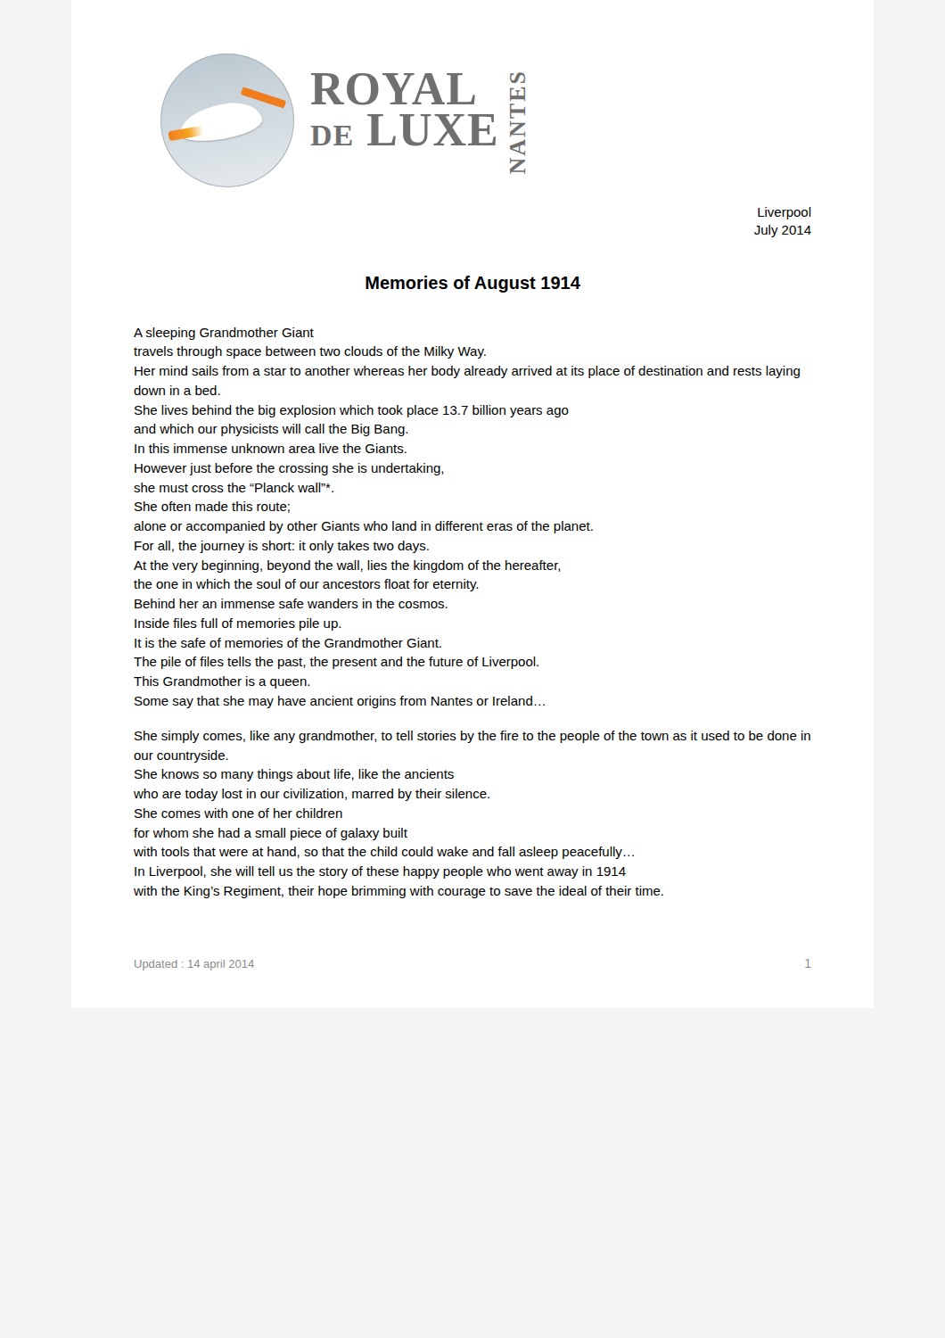ROYAL DE LUXE NANTES
Liverpool
July 2014
Memories of August 1914
A sleeping Grandmother Giant
travels through space between two clouds of the Milky Way.
Her mind sails from a star to another whereas her body already arrived at its place of destination and rests laying down in a bed.
She lives behind the big explosion which took place 13.7 billion years ago
and which our physicists will call the Big Bang.
In this immense unknown area live the Giants.
However just before the crossing she is undertaking,
she must cross the “Planck wall”*.
She often made this route;
alone or accompanied by other Giants who land in different eras of the planet.
For all, the journey is short: it only takes two days.
At the very beginning, beyond the wall, lies the kingdom of the hereafter,
the one in which the soul of our ancestors float for eternity.
Behind her an immense safe wanders in the cosmos.
Inside files full of memories pile up.
It is the safe of memories of the Grandmother Giant.
The pile of files tells the past, the present and the future of Liverpool.
This Grandmother is a queen.
Some say that she may have ancient origins from Nantes or Ireland…
She simply comes, like any grandmother, to tell stories by the fire to the people of the town as it used to be done in our countryside.
She knows so many things about life, like the ancients
who are today lost in our civilization, marred by their silence.
She comes with one of her children
for whom she had a small piece of galaxy built
with tools that were at hand, so that the child could wake and fall asleep peacefully…
In Liverpool, she will tell us the story of these happy people who went away in 1914
with the King’s Regiment, their hope brimming with courage to save the ideal of their time.
Updated : 14 april 2014 1